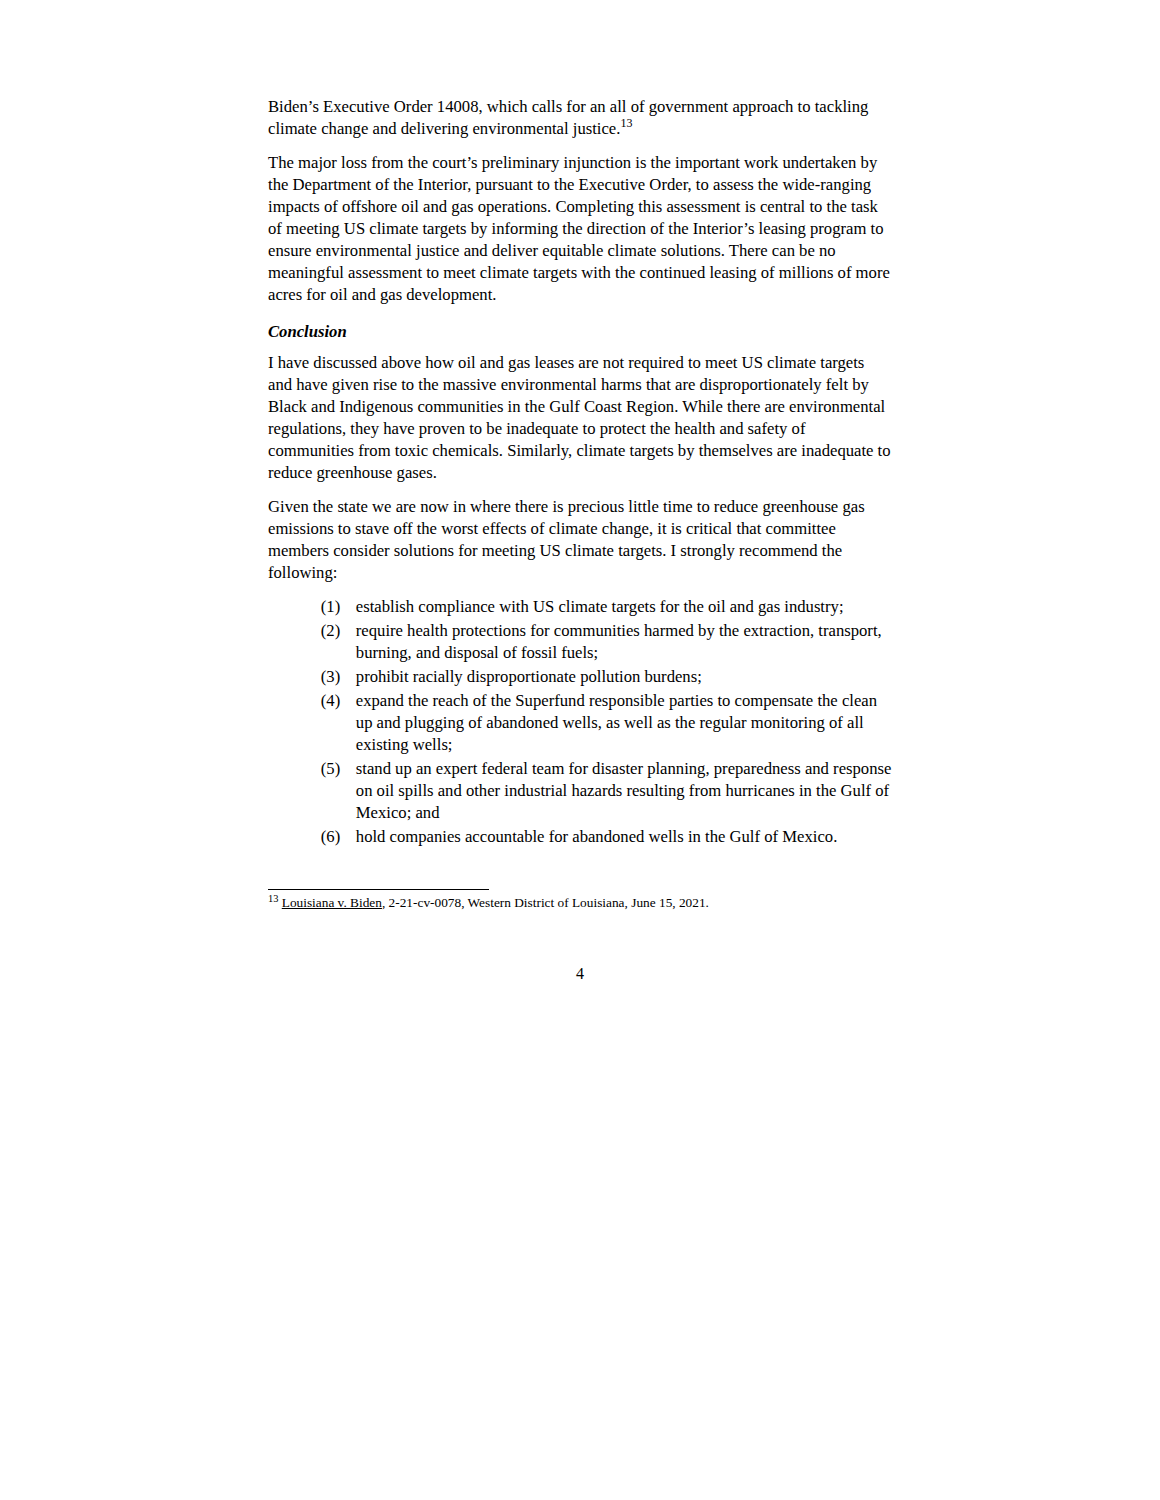Biden’s Executive Order 14008, which calls for an all of government approach to tackling climate change and delivering environmental justice.13
The major loss from the court’s preliminary injunction is the important work undertaken by the Department of the Interior, pursuant to the Executive Order, to assess the wide-ranging impacts of offshore oil and gas operations. Completing this assessment is central to the task of meeting US climate targets by informing the direction of the Interior’s leasing program to ensure environmental justice and deliver equitable climate solutions. There can be no meaningful assessment to meet climate targets with the continued leasing of millions of more acres for oil and gas development.
Conclusion
I have discussed above how oil and gas leases are not required to meet US climate targets and have given rise to the massive environmental harms that are disproportionately felt by Black and Indigenous communities in the Gulf Coast Region. While there are environmental regulations, they have proven to be inadequate to protect the health and safety of communities from toxic chemicals. Similarly, climate targets by themselves are inadequate to reduce greenhouse gases.
Given the state we are now in where there is precious little time to reduce greenhouse gas emissions to stave off the worst effects of climate change, it is critical that committee members consider solutions for meeting US climate targets. I strongly recommend the following:
establish compliance with US climate targets for the oil and gas industry;
require health protections for communities harmed by the extraction, transport, burning, and disposal of fossil fuels;
prohibit racially disproportionate pollution burdens;
expand the reach of the Superfund responsible parties to compensate the clean up and plugging of abandoned wells, as well as the regular monitoring of all existing wells;
stand up an expert federal team for disaster planning, preparedness and response on oil spills and other industrial hazards resulting from hurricanes in the Gulf of Mexico; and
hold companies accountable for abandoned wells in the Gulf of Mexico.
13 Louisiana v. Biden, 2-21-cv-0078, Western District of Louisiana, June 15, 2021.
4